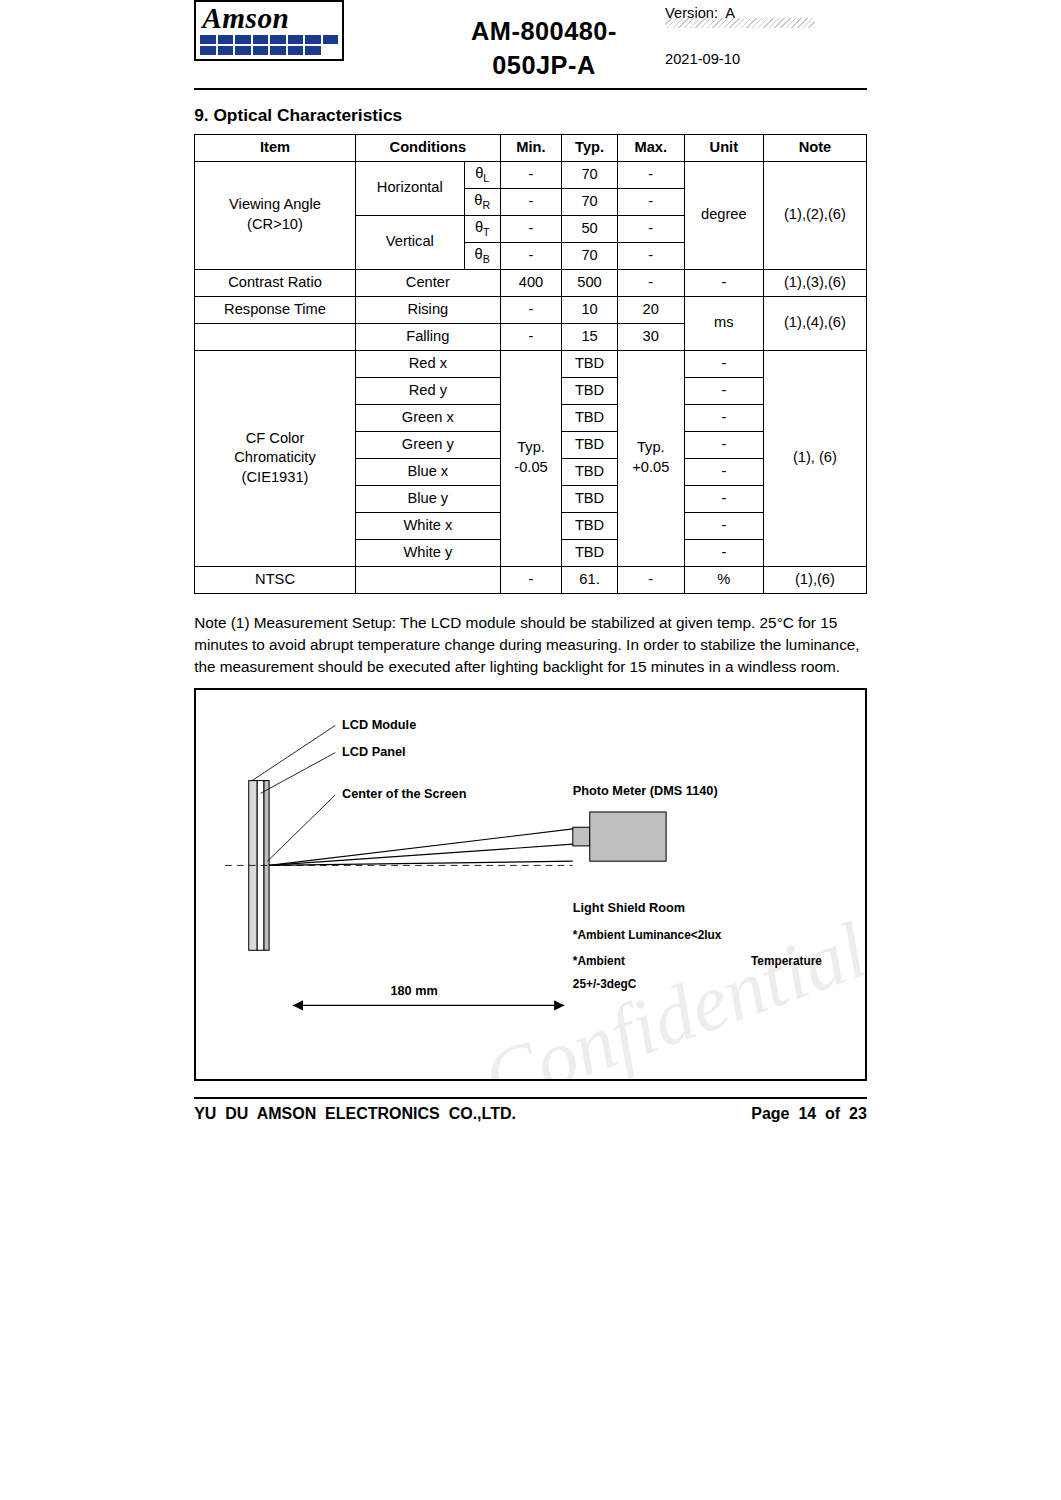Amson
AM-800480-050JP-A
Version: A
2021-09-10
9. Optical Characteristics
| Item | Conditions | Min. | Typ. | Max. | Unit | Note |
| --- | --- | --- | --- | --- | --- | --- |
| Viewing Angle (CR>10) | Horizontal | θ L | - | 70 | - | degree | (1),(2),(6) |
| θ R | - | 70 | - |
| Vertical | θ T | - | 50 | - |
| θ B | - | 70 | - |
| Contrast Ratio | Center | 400 | 500 | - | - | (1),(3),(6) |
| Response Time | Rising | - | 10 | 20 | ms | (1),(4),(6) |
| | Falling | - | 15 | 30 |
| CF Color Chromaticity (CIE1931) | Red x | Typ. -0.05 | TBD | Typ. +0.05 | - | (1), (6) |
| Red y | TBD | - |
| Green x | TBD | - |
| Green y | TBD | - |
| Blue x | TBD | - |
| Blue y | TBD | - |
| White x | TBD | - |
| White y | TBD | - |
| NTSC | | - | 61. | - | % | (1),(6) |
Note (1) Measurement Setup: The LCD module should be stabilized at given temp. 25°C for 15 minutes to avoid abrupt temperature change during measuring. In order to stabilize the luminance, the measurement should be executed after lighting backlight for 15 minutes in a windless room.
Confidential
LCD Module LCD Panel Center of the Screen Photo Meter (DMS 1140) Light Shield Room *Ambient Luminance<2lux *Ambient Temperature 25+/-3degC 180 mm
YU DU AMSON ELECTRONICS CO.,LTD. Page 14 of 23